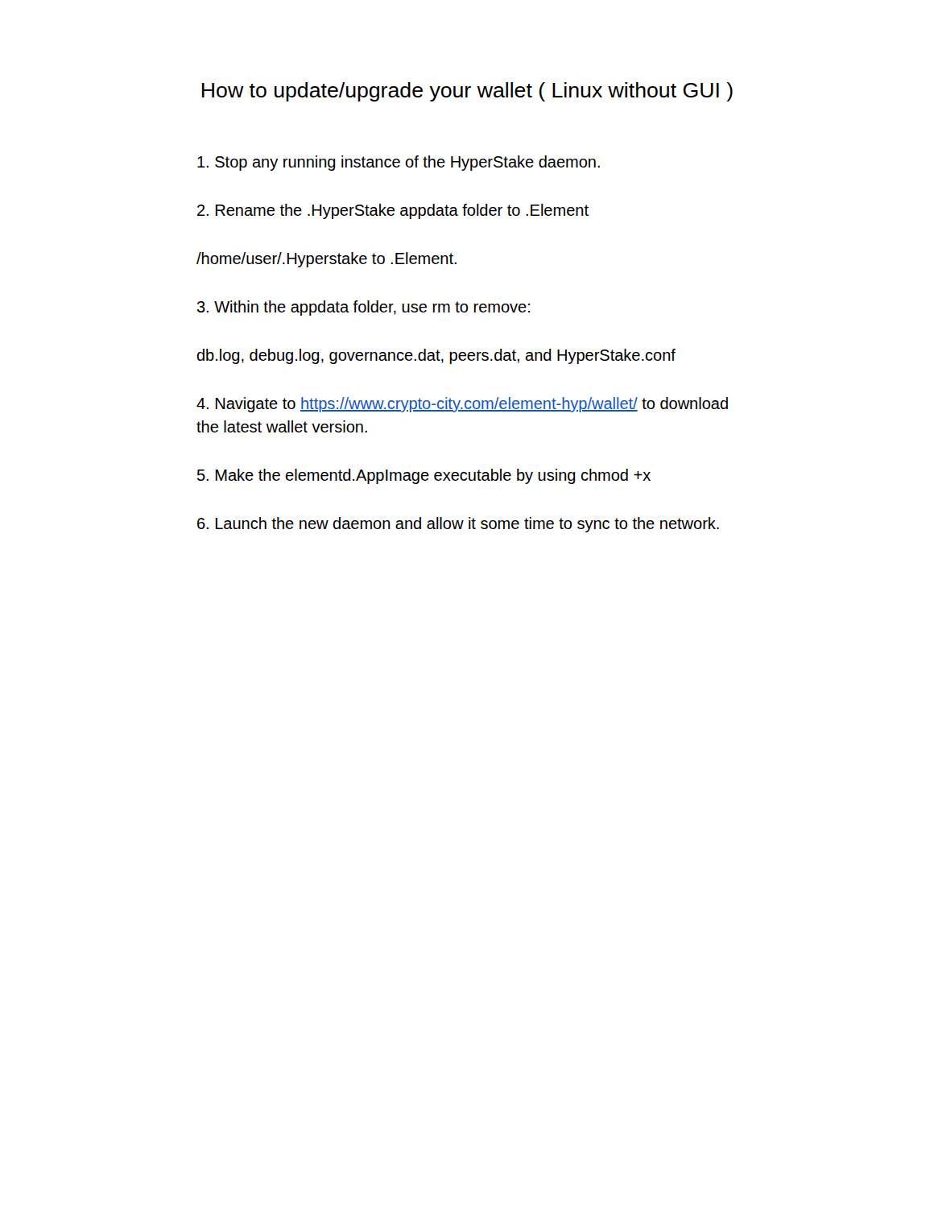How to update/upgrade your wallet ( Linux without GUI )
1. Stop any running instance of the HyperStake daemon.
2. Rename the .HyperStake appdata folder to .Element
/home/user/.Hyperstake to .Element.
3. Within the appdata folder, use rm to remove:
db.log, debug.log, governance.dat, peers.dat, and HyperStake.conf
4. Navigate to https://www.crypto-city.com/element-hyp/wallet/ to download the latest wallet version.
5. Make the elementd.AppImage executable by using chmod +x
6. Launch the new daemon and allow it some time to sync to the network.